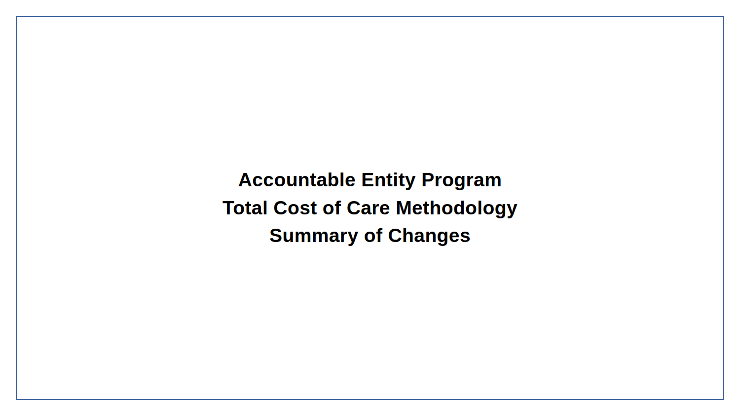Accountable Entity Program Total Cost of Care Methodology Summary of Changes